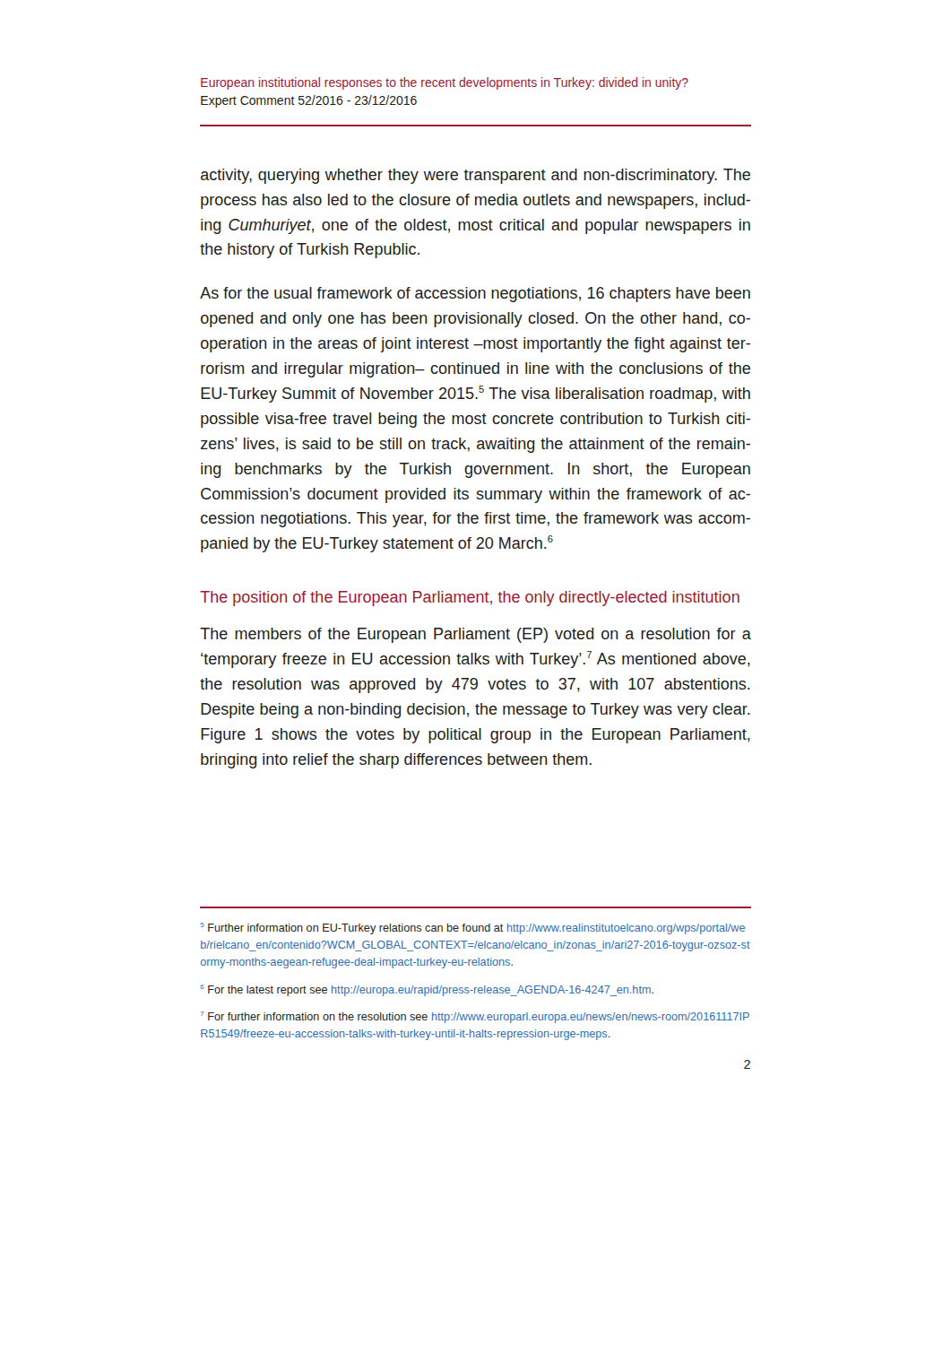European institutional responses to the recent developments in Turkey: divided in unity? Expert Comment 52/2016 - 23/12/2016
activity, querying whether they were transparent and non-discriminatory. The process has also led to the closure of media outlets and newspapers, including Cumhuriyet, one of the oldest, most critical and popular newspapers in the history of Turkish Republic.
As for the usual framework of accession negotiations, 16 chapters have been opened and only one has been provisionally closed. On the other hand, cooperation in the areas of joint interest –most importantly the fight against terrorism and irregular migration– continued in line with the conclusions of the EU-Turkey Summit of November 2015.5 The visa liberalisation roadmap, with possible visa-free travel being the most concrete contribution to Turkish citizens’ lives, is said to be still on track, awaiting the attainment of the remaining benchmarks by the Turkish government. In short, the European Commission’s document provided its summary within the framework of accession negotiations. This year, for the first time, the framework was accompanied by the EU-Turkey statement of 20 March.6
The position of the European Parliament, the only directly-elected institution
The members of the European Parliament (EP) voted on a resolution for a ‘temporary freeze in EU accession talks with Turkey’.7 As mentioned above, the resolution was approved by 479 votes to 37, with 107 abstentions. Despite being a non-binding decision, the message to Turkey was very clear. Figure 1 shows the votes by political group in the European Parliament, bringing into relief the sharp differences between them.
5 Further information on EU-Turkey relations can be found at http://www.realinstitutoelcano.org/wps/portal/web/rielcano_en/contenido?WCM_GLOBAL_CONTEXT=/elcano/elcano_in/zonas_in/ari27-2016-toygur-ozsoz-stormy-months-aegean-refugee-deal-impact-turkey-eu-relations.
6 For the latest report see http://europa.eu/rapid/press-release_AGENDA-16-4247_en.htm.
7 For further information on the resolution see http://www.europarl.europa.eu/news/en/news-room/20161117IPR51549/freeze-eu-accession-talks-with-turkey-until-it-halts-repression-urge-meps.
2